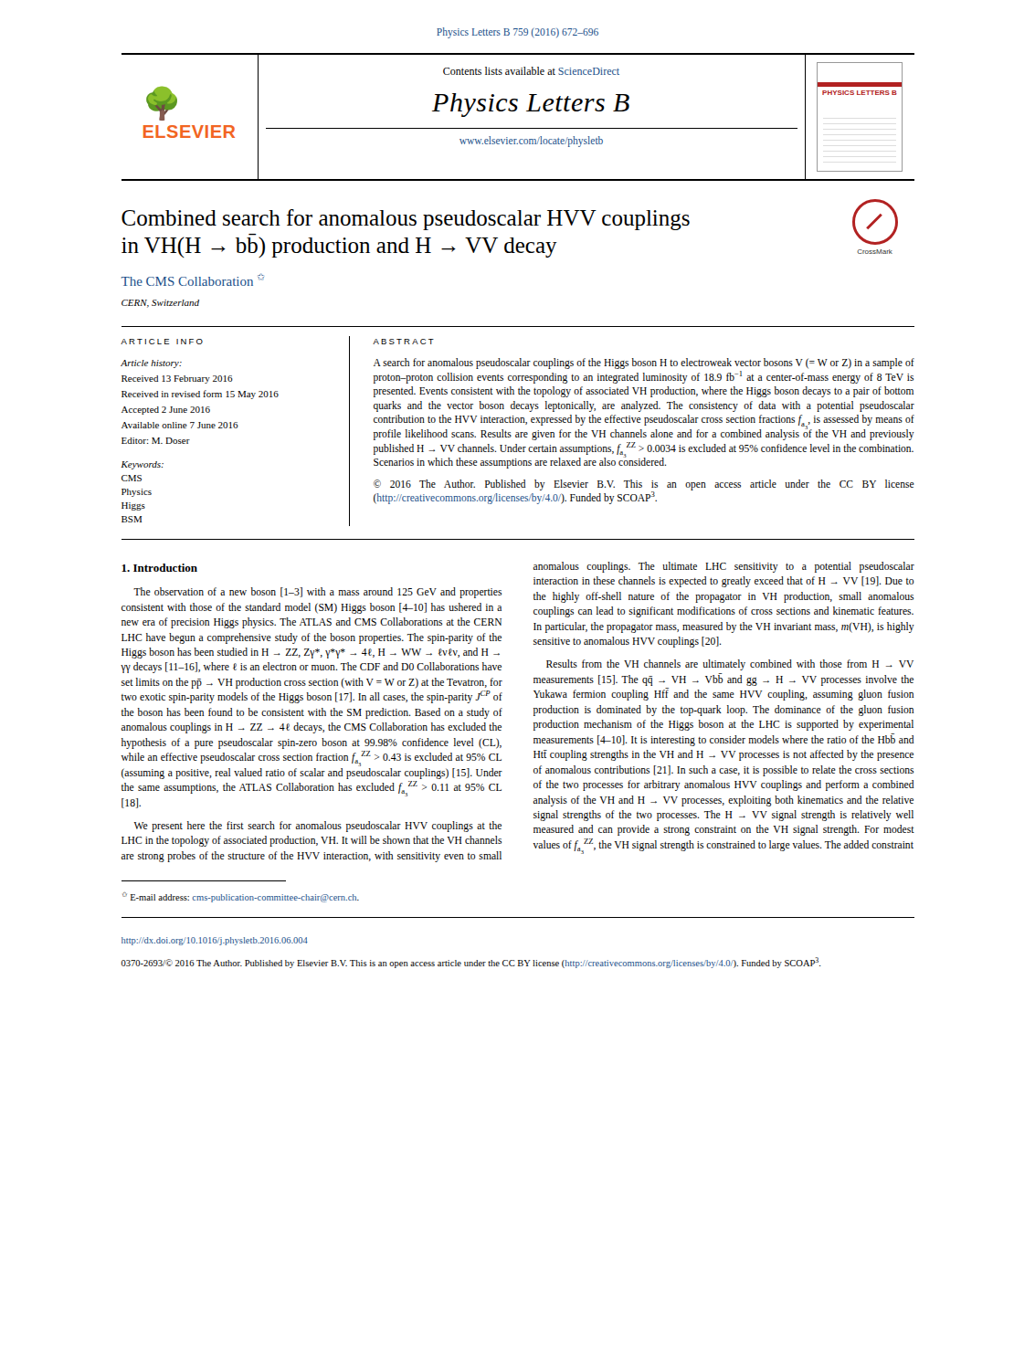Physics Letters B 759 (2016) 672–696
🌳
ELSEVIER
Contents lists available at ScienceDirect
Physics Letters B
www.elsevier.com/locate/physletb
PHYSICS LETTERS B
CrossMark
Combined search for anomalous pseudoscalar HVV couplings
in VH(H → bb̄) production and H → VV decay
The CMS Collaboration ✩
CERN, Switzerland
Article info
Article history:
Received 13 February 2016
Received in revised form 15 May 2016
Accepted 2 June 2016
Available online 7 June 2016
Editor: M. Doser
Keywords:
CMS
Physics
Higgs
BSM
Abstract
A search for anomalous pseudoscalar couplings of the Higgs boson H to electroweak vector bosons V (= W or Z) in a sample of proton–proton collision events corresponding to an integrated luminosity of 18.9 fb−1 at a center-of-mass energy of 8 TeV is presented. Events consistent with the topology of associated VH production, where the Higgs boson decays to a pair of bottom quarks and the vector boson decays leptonically, are analyzed. The consistency of data with a potential pseudoscalar contribution to the HVV interaction, expressed by the effective pseudoscalar cross section fractions fa3, is assessed by means of profile likelihood scans. Results are given for the VH channels alone and for a combined analysis of the VH and previously published H → VV channels. Under certain assumptions, fa3ZZ > 0.0034 is excluded at 95% confidence level in the combination. Scenarios in which these assumptions are relaxed are also considered.
© 2016 The Author. Published by Elsevier B.V. This is an open access article under the CC BY license (http://creativecommons.org/licenses/by/4.0/). Funded by SCOAP3.
1. Introduction
The observation of a new boson [1–3] with a mass around 125 GeV and properties consistent with those of the standard model (SM) Higgs boson [4–10] has ushered in a new era of precision Higgs physics. The ATLAS and CMS Collaborations at the CERN LHC have begun a comprehensive study of the boson properties. The spin-parity of the Higgs boson has been studied in H → ZZ, Zγ*, γ*γ* → 4ℓ, H → WW → ℓνℓν, and H → γγ decays [11–16], where ℓ is an electron or muon. The CDF and D0 Collaborations have set limits on the pp̄ → VH production cross section (with V = W or Z) at the Tevatron, for two exotic spin-parity models of the Higgs boson [17]. In all cases, the spin-parity JCP of the boson has been found to be consistent with the SM prediction. Based on a study of anomalous couplings in H → ZZ → 4ℓ decays, the CMS Collaboration has excluded the hypothesis of a pure pseudoscalar spin-zero boson at 99.98% confidence level (CL), while an effective pseudoscalar cross section fraction fa3ZZ > 0.43 is excluded at 95% CL (assuming a positive, real valued ratio of scalar and pseudoscalar couplings) [15]. Under the same assumptions, the ATLAS Collaboration has excluded fa3ZZ > 0.11 at 95% CL [18].
We present here the first search for anomalous pseudoscalar HVV couplings at the LHC in the topology of associated production, VH. It will be shown that the VH channels are strong probes of the structure of the HVV interaction, with sensitivity even to small anomalous couplings. The ultimate LHC sensitivity to a potential pseudoscalar interaction in these channels is expected to greatly exceed that of H → VV [19]. Due to the highly off-shell nature of the propagator in VH production, small anomalous couplings can lead to significant modifications of cross sections and kinematic features. In particular, the propagator mass, measured by the VH invariant mass, m(VH), is highly sensitive to anomalous HVV couplings [20].
Results from the VH channels are ultimately combined with those from H → VV measurements [15]. The qq̄ → VH → Vbb̄ and gg → H → VV processes involve the Yukawa fermion coupling Hff̄ and the same HVV coupling, assuming gluon fusion production is dominated by the top-quark loop. The dominance of the gluon fusion production mechanism of the Higgs boson at the LHC is supported by experimental measurements [4–10]. It is interesting to consider models where the ratio of the Hbb̄ and Htt̄ coupling strengths in the VH and H → VV processes is not affected by the presence of anomalous contributions [21]. In such a case, it is possible to relate the cross sections of the two processes for arbitrary anomalous HVV couplings and perform a combined analysis of the VH and H → VV processes, exploiting both kinematics and the relative signal strengths of the two processes. The H → VV signal strength is relatively well measured and can provide a strong constraint on the VH signal strength. For modest values of fa3ZZ, the VH signal strength is constrained to large values. The added constraint
✩ E-mail address: cms-publication-committee-chair@cern.ch.
http://dx.doi.org/10.1016/j.physletb.2016.06.004
0370-2693/© 2016 The Author. Published by Elsevier B.V. This is an open access article under the CC BY license (http://creativecommons.org/licenses/by/4.0/). Funded by SCOAP3.